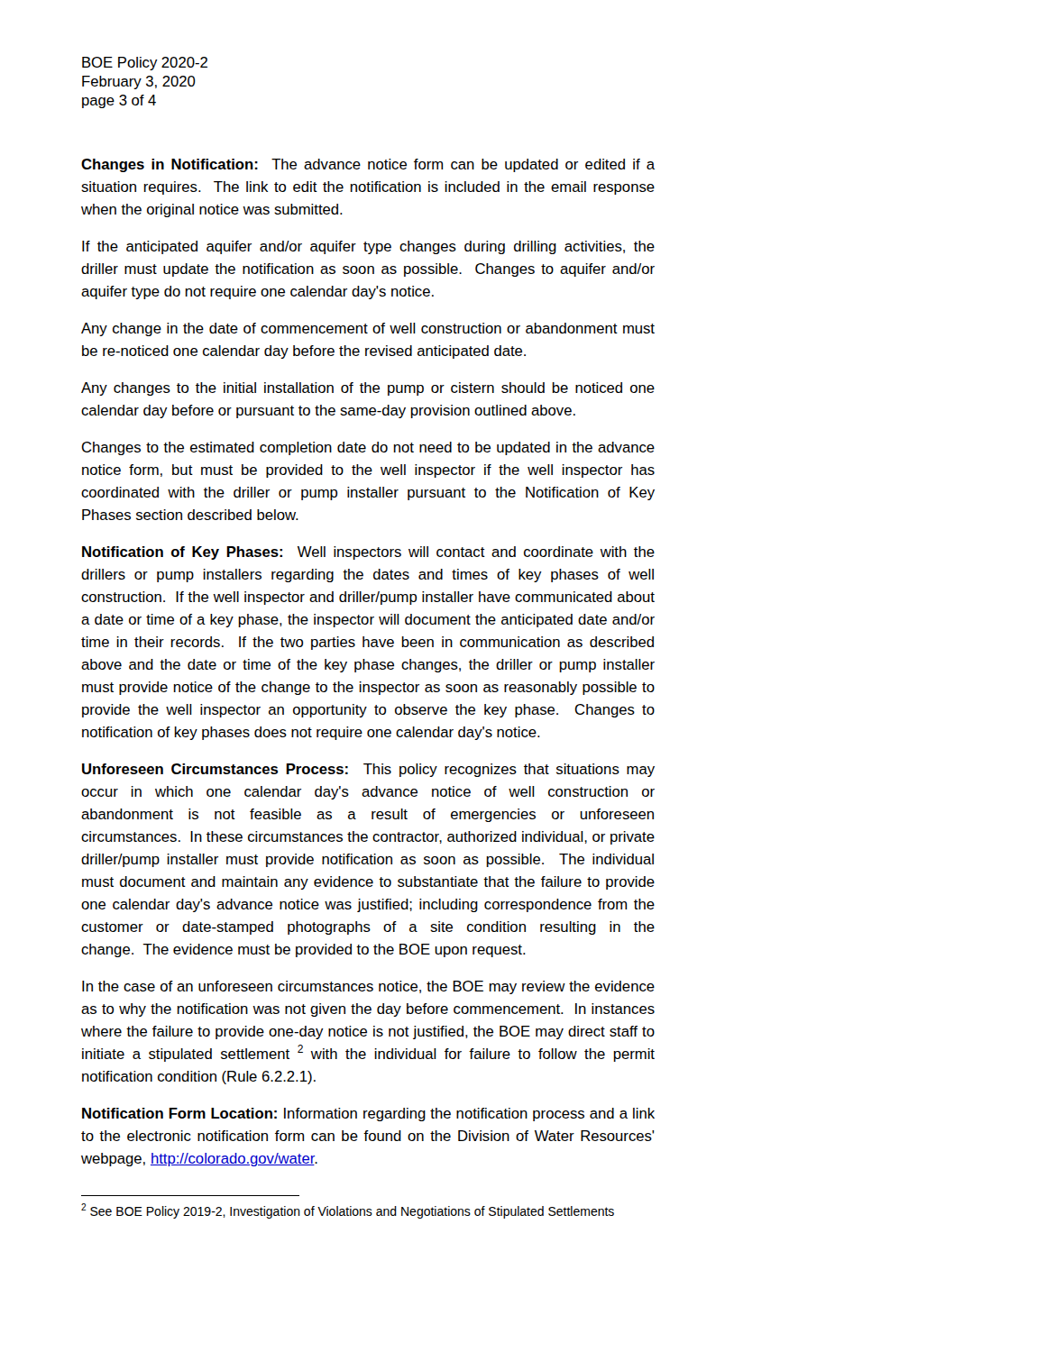BOE Policy 2020-2
February 3, 2020
page 3 of 4
Changes in Notification: The advance notice form can be updated or edited if a situation requires. The link to edit the notification is included in the email response when the original notice was submitted.
If the anticipated aquifer and/or aquifer type changes during drilling activities, the driller must update the notification as soon as possible. Changes to aquifer and/or aquifer type do not require one calendar day's notice.
Any change in the date of commencement of well construction or abandonment must be re-noticed one calendar day before the revised anticipated date.
Any changes to the initial installation of the pump or cistern should be noticed one calendar day before or pursuant to the same-day provision outlined above.
Changes to the estimated completion date do not need to be updated in the advance notice form, but must be provided to the well inspector if the well inspector has coordinated with the driller or pump installer pursuant to the Notification of Key Phases section described below.
Notification of Key Phases: Well inspectors will contact and coordinate with the drillers or pump installers regarding the dates and times of key phases of well construction. If the well inspector and driller/pump installer have communicated about a date or time of a key phase, the inspector will document the anticipated date and/or time in their records. If the two parties have been in communication as described above and the date or time of the key phase changes, the driller or pump installer must provide notice of the change to the inspector as soon as reasonably possible to provide the well inspector an opportunity to observe the key phase. Changes to notification of key phases does not require one calendar day's notice.
Unforeseen Circumstances Process: This policy recognizes that situations may occur in which one calendar day's advance notice of well construction or abandonment is not feasible as a result of emergencies or unforeseen circumstances. In these circumstances the contractor, authorized individual, or private driller/pump installer must provide notification as soon as possible. The individual must document and maintain any evidence to substantiate that the failure to provide one calendar day's advance notice was justified; including correspondence from the customer or date-stamped photographs of a site condition resulting in the change. The evidence must be provided to the BOE upon request.
In the case of an unforeseen circumstances notice, the BOE may review the evidence as to why the notification was not given the day before commencement. In instances where the failure to provide one-day notice is not justified, the BOE may direct staff to initiate a stipulated settlement 2 with the individual for failure to follow the permit notification condition (Rule 6.2.2.1).
Notification Form Location: Information regarding the notification process and a link to the electronic notification form can be found on the Division of Water Resources' webpage, http://colorado.gov/water.
2 See BOE Policy 2019-2, Investigation of Violations and Negotiations of Stipulated Settlements